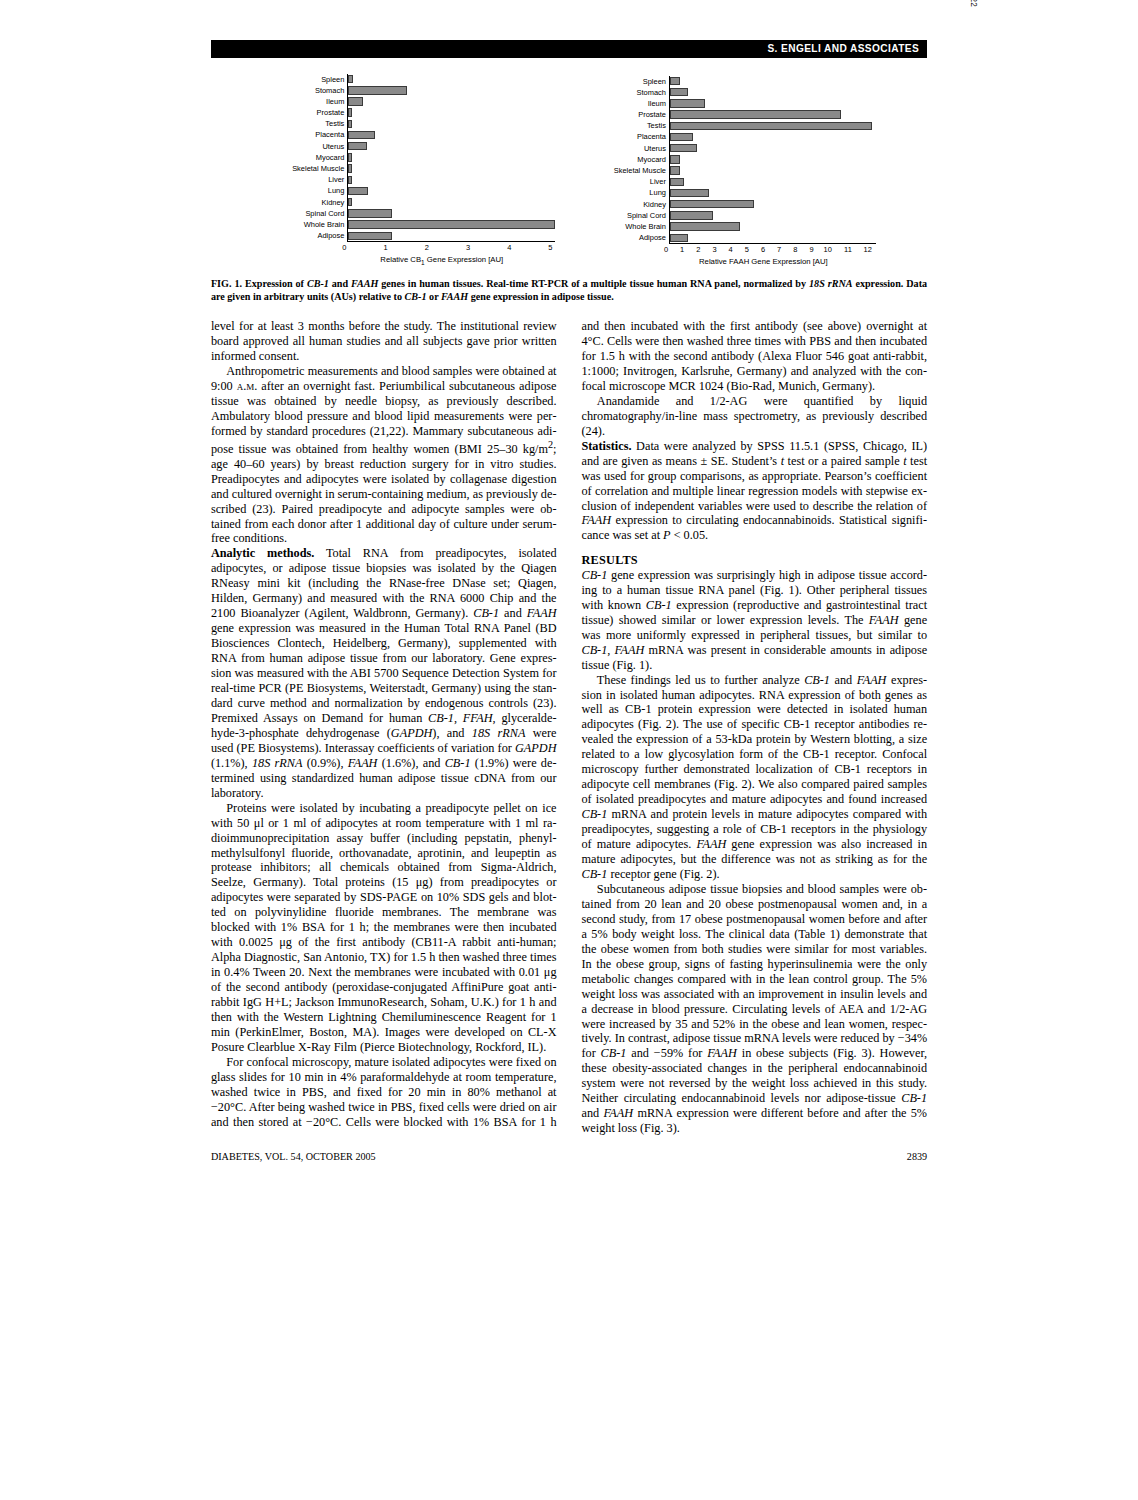S. Engeli and Associates
Downloaded from http://diabetesjournals.org/diabetes/article-pdf/54/10/2838/377257/zdb01005002838.pdf by guest on 05 July 2022
Spleen
Stomach
Ileum
Prostate
Testis
Placenta
Uterus
Myocard
Skeletal Muscle
Liver
Lung
Kidney
Spinal Cord
Whole Brain
Adipose
012345
Relative CB1 Gene Expression [AU]
Spleen
Stomach
Ileum
Prostate
Testis
Placenta
Uterus
Myocard
Skeletal Muscle
Liver
Lung
Kidney
Spinal Cord
Whole Brain
Adipose
0123456789101112
Relative FAAH Gene Expression [AU]
FIG. 1. Expression of CB-1 and FAAH genes in human tissues. Real-time RT-PCR of a multiple tissue human RNA panel, normalized by 18S rRNA expression. Data are given in arbitrary units (AUs) relative to CB-1 or FAAH gene expression in adipose tissue.
level for at least 3 months before the study. The institutional review board approved all human studies and all subjects gave prior written informed consent.
Anthropometric measurements and blood samples were obtained at 9:00 a.m. after an overnight fast. Periumbilical subcutaneous adipose tissue was obtained by needle biopsy, as previously described. Ambulatory blood pressure and blood lipid measurements were performed by standard procedures (21,22). Mammary subcutaneous adipose tissue was obtained from healthy women (BMI 25–30 kg/m2; age 40–60 years) by breast reduction surgery for in vitro studies. Preadipocytes and adipocytes were isolated by collagenase digestion and cultured overnight in serum-containing medium, as previously described (23). Paired preadipocyte and adipocyte samples were obtained from each donor after 1 additional day of culture under serum-free conditions.
Analytic methods. Total RNA from preadipocytes, isolated adipocytes, or adipose tissue biopsies was isolated by the Qiagen RNeasy mini kit (including the RNase-free DNase set; Qiagen, Hilden, Germany) and measured with the RNA 6000 Chip and the 2100 Bioanalyzer (Agilent, Waldbronn, Germany). CB-1 and FAAH gene expression was measured in the Human Total RNA Panel (BD Biosciences Clontech, Heidelberg, Germany), supplemented with RNA from human adipose tissue from our laboratory. Gene expression was measured with the ABI 5700 Sequence Detection System for real-time PCR (PE Biosystems, Weiterstadt, Germany) using the standard curve method and normalization by endogenous controls (23). Premixed Assays on Demand for human CB-1, FFAH, glyceraldehyde-3-phosphate dehydrogenase (GAPDH), and 18S rRNA were used (PE Biosystems). Interassay coefficients of variation for GAPDH (1.1%), 18S rRNA (0.9%), FAAH (1.6%), and CB-1 (1.9%) were determined using standardized human adipose tissue cDNA from our laboratory.
Proteins were isolated by incubating a preadipocyte pellet on ice with 50 μl or 1 ml of adipocytes at room temperature with 1 ml radioimmunoprecipitation assay buffer (including pepstatin, phenylmethylsulfonyl fluoride, orthovanadate, aprotinin, and leupeptin as protease inhibitors; all chemicals obtained from Sigma-Aldrich, Seelze, Germany). Total proteins (15 μg) from preadipocytes or adipocytes were separated by SDS-PAGE on 10% SDS gels and blotted on polyvinylidine fluoride membranes. The membrane was blocked with 1% BSA for 1 h; the membranes were then incubated with 0.0025 μg of the first antibody (CB11-A rabbit anti-human; Alpha Diagnostic, San Antonio, TX) for 1.5 h then washed three times in 0.4% Tween 20. Next the membranes were incubated with 0.01 μg of the second antibody (peroxidase-conjugated AffiniPure goat anti-rabbit IgG H+L; Jackson ImmunoResearch, Soham, U.K.) for 1 h and then with the Western Lightning Chemiluminescence Reagent for 1 min (PerkinElmer, Boston, MA). Images were developed on CL-X Posure Clearblue X-Ray Film (Pierce Biotechnology, Rockford, IL).
For confocal microscopy, mature isolated adipocytes were fixed on glass slides for 10 min in 4% paraformaldehyde at room temperature, washed twice in PBS, and fixed for 20 min in 80% methanol at −20°C. After being washed twice in PBS, fixed cells were dried on air and then stored at −20°C. Cells were blocked with 1% BSA for 1 h and then incubated with the first antibody (see above) overnight at 4°C. Cells were then washed three times with PBS and then incubated for 1.5 h with the second antibody (Alexa Fluor 546 goat anti-rabbit, 1:1000; Invitrogen, Karlsruhe, Germany) and analyzed with the confocal microscope MCR 1024 (Bio-Rad, Munich, Germany).
Anandamide and 1/2-AG were quantified by liquid chromatography/in-line mass spectrometry, as previously described (24).
Statistics. Data were analyzed by SPSS 11.5.1 (SPSS, Chicago, IL) and are given as means ± SE. Student’s t test or a paired sample t test was used for group comparisons, as appropriate. Pearson’s coefficient of correlation and multiple linear regression models with stepwise exclusion of independent variables were used to describe the relation of FAAH expression to circulating endocannabinoids. Statistical significance was set at P < 0.05.
Results
CB-1 gene expression was surprisingly high in adipose tissue according to a human tissue RNA panel (Fig. 1). Other peripheral tissues with known CB-1 expression (reproductive and gastrointestinal tract tissue) showed similar or lower expression levels. The FAAH gene was more uniformly expressed in peripheral tissues, but similar to CB-1, FAAH mRNA was present in considerable amounts in adipose tissue (Fig. 1).
These findings led us to further analyze CB-1 and FAAH expression in isolated human adipocytes. RNA expression of both genes as well as CB-1 protein expression were detected in isolated human adipocytes (Fig. 2). The use of specific CB-1 receptor antibodies revealed the expression of a 53-kDa protein by Western blotting, a size related to a low glycosylation form of the CB-1 receptor. Confocal microscopy further demonstrated localization of CB-1 receptors in adipocyte cell membranes (Fig. 2). We also compared paired samples of isolated preadipocytes and mature adipocytes and found increased CB-1 mRNA and protein levels in mature adipocytes compared with preadipocytes, suggesting a role of CB-1 receptors in the physiology of mature adipocytes. FAAH gene expression was also increased in mature adipocytes, but the difference was not as striking as for the CB-1 receptor gene (Fig. 2).
Subcutaneous adipose tissue biopsies and blood samples were obtained from 20 lean and 20 obese postmenopausal women and, in a second study, from 17 obese postmenopausal women before and after a 5% body weight loss. The clinical data (Table 1) demonstrate that the obese women from both studies were similar for most variables. In the obese group, signs of fasting hyperinsulinemia were the only metabolic changes compared with in the lean control group. The 5% weight loss was associated with an improvement in insulin levels and a decrease in blood pressure. Circulating levels of AEA and 1/2-AG were increased by 35 and 52% in the obese and lean women, respectively. In contrast, adipose tissue mRNA levels were reduced by −34% for CB-1 and −59% for FAAH in obese subjects (Fig. 3). However, these obesity-associated changes in the peripheral endocannabinoid system were not reversed by the weight loss achieved in this study. Neither circulating endocannabinoid levels nor adipose-tissue CB-1 and FAAH mRNA expression were different before and after the 5% weight loss (Fig. 3).
DIABETES, VOL. 54, OCTOBER 2005
2839